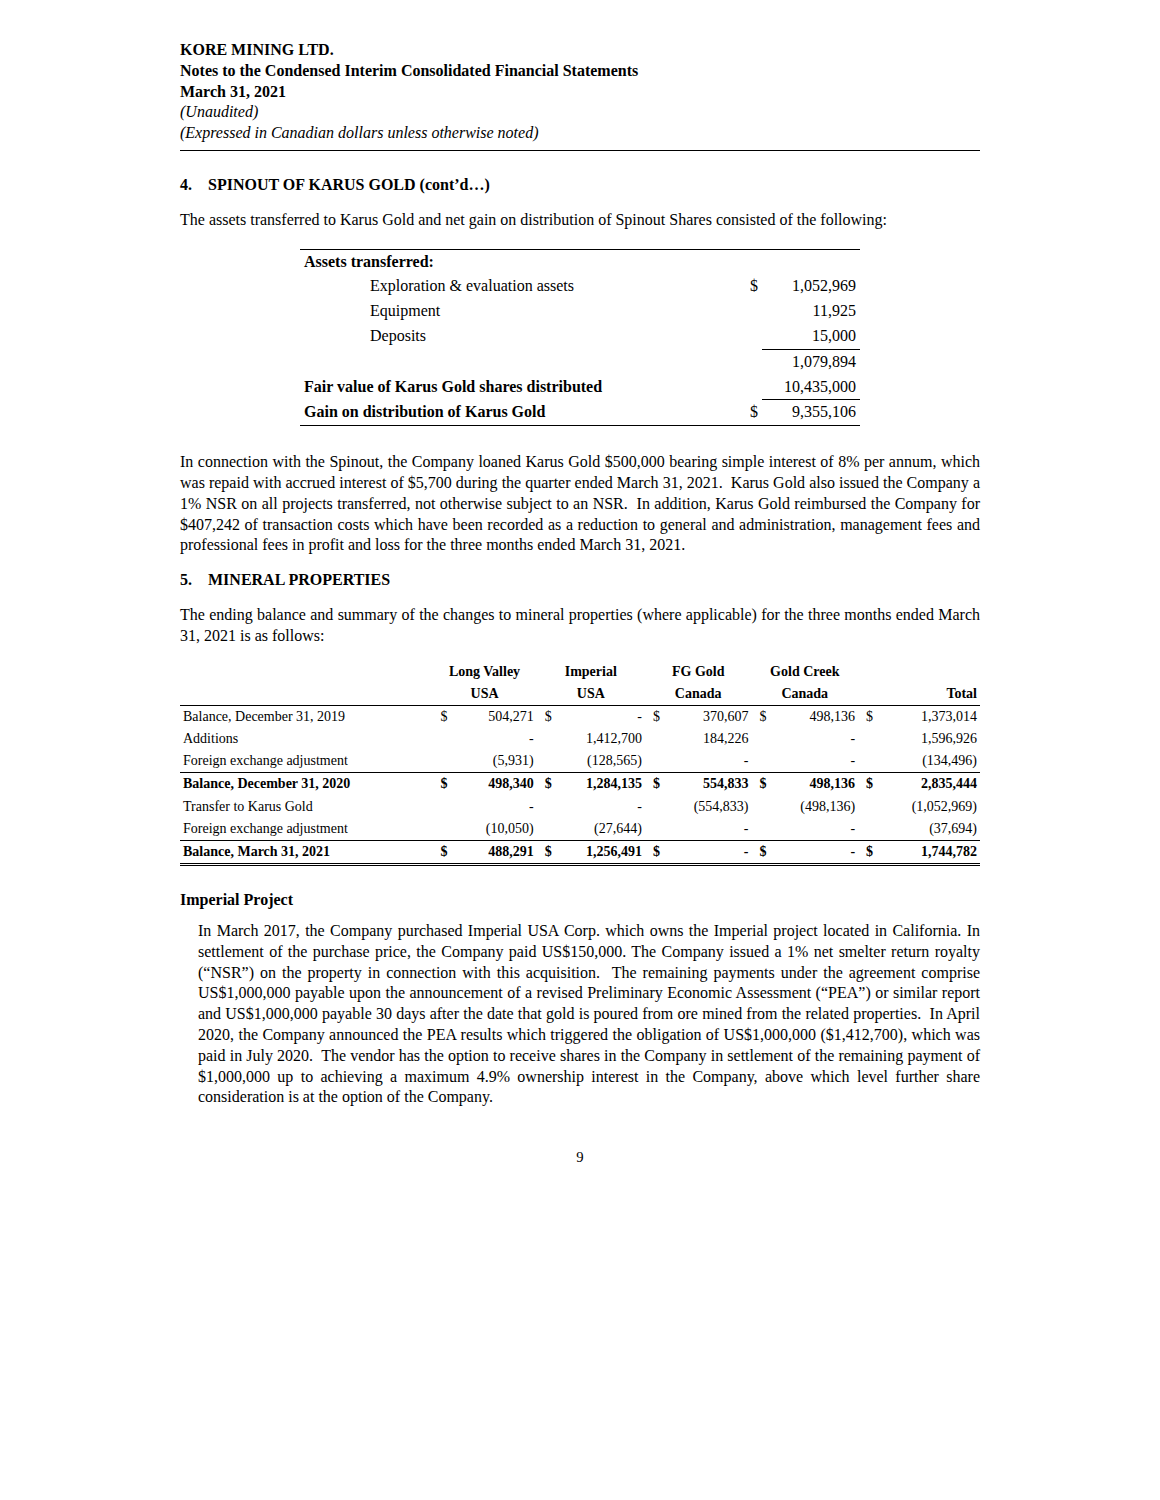KORE MINING LTD.
Notes to the Condensed Interim Consolidated Financial Statements
March 31, 2021
(Unaudited)
(Expressed in Canadian dollars unless otherwise noted)
4. SPINOUT OF KARUS GOLD (cont’d…)
The assets transferred to Karus Gold and net gain on distribution of Spinout Shares consisted of the following:
| Assets transferred: |
| Exploration & evaluation assets | $ | 1,052,969 |
| Equipment | | 11,925 |
| Deposits | | 15,000 |
| | | 1,079,894 |
| Fair value of Karus Gold shares distributed | | 10,435,000 |
| Gain on distribution of Karus Gold | $ | 9,355,106 |
In connection with the Spinout, the Company loaned Karus Gold $500,000 bearing simple interest of 8% per annum, which was repaid with accrued interest of $5,700 during the quarter ended March 31, 2021. Karus Gold also issued the Company a 1% NSR on all projects transferred, not otherwise subject to an NSR. In addition, Karus Gold reimbursed the Company for $407,242 of transaction costs which have been recorded as a reduction to general and administration, management fees and professional fees in profit and loss for the three months ended March 31, 2021.
5. MINERAL PROPERTIES
The ending balance and summary of the changes to mineral properties (where applicable) for the three months ended March 31, 2021 is as follows:
| | Long Valley | Imperial | FG Gold | Gold Creek | |
| --- | --- | --- | --- | --- | --- |
| | USA | USA | Canada | Canada | Total |
| Balance, December 31, 2019 | $ | 504,271 | $ | - | $ | 370,607 | $ | 498,136 | $ | 1,373,014 |
| Additions | | - | | 1,412,700 | | 184,226 | | - | | 1,596,926 |
| Foreign exchange adjustment | | (5,931) | | (128,565) | | - | | - | | (134,496) |
| Balance, December 31, 2020 | $ | 498,340 | $ | 1,284,135 | $ | 554,833 | $ | 498,136 | $ | 2,835,444 |
| Transfer to Karus Gold | | - | | - | | (554,833) | | (498,136) | | (1,052,969) |
| Foreign exchange adjustment | | (10,050) | | (27,644) | | - | | - | | (37,694) |
| Balance, March 31, 2021 | $ | 488,291 | $ | 1,256,491 | $ | - | $ | - | $ | 1,744,782 |
Imperial Project
In March 2017, the Company purchased Imperial USA Corp. which owns the Imperial project located in California. In settlement of the purchase price, the Company paid US$150,000. The Company issued a 1% net smelter return royalty (“NSR”) on the property in connection with this acquisition. The remaining payments under the agreement comprise US$1,000,000 payable upon the announcement of a revised Preliminary Economic Assessment (“PEA”) or similar report and US$1,000,000 payable 30 days after the date that gold is poured from ore mined from the related properties. In April 2020, the Company announced the PEA results which triggered the obligation of US$1,000,000 ($1,412,700), which was paid in July 2020. The vendor has the option to receive shares in the Company in settlement of the remaining payment of $1,000,000 up to achieving a maximum 4.9% ownership interest in the Company, above which level further share consideration is at the option of the Company.
9